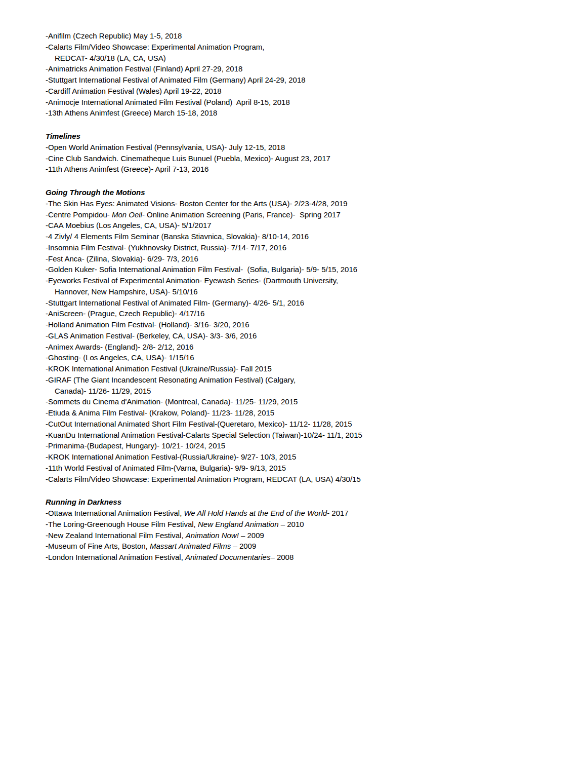-Anifilm (Czech Republic) May 1-5, 2018
-Calarts Film/Video Showcase: Experimental Animation Program,REDCAT- 4/30/18 (LA, CA, USA)
-Animatricks Animation Festival (Finland) April 27-29, 2018
-Stuttgart International Festival of Animated Film (Germany) April 24-29, 2018
-Cardiff Animation Festival (Wales) April 19-22, 2018
-Animocje International Animated Film Festival (Poland) April 8-15, 2018
-13th Athens Animfest (Greece) March 15-18, 2018
Timelines
-Open World Animation Festival (Pennsylvania, USA)- July 12-15, 2018
-Cine Club Sandwich. Cinematheque Luis Bunuel (Puebla, Mexico)- August 23, 2017
-11th Athens Animfest (Greece)- April 7-13, 2016
Going Through the Motions
-The Skin Has Eyes: Animated Visions- Boston Center for the Arts (USA)- 2/23-4/28, 2019
-Centre Pompidou- Mon Oeil- Online Animation Screening (Paris, France)- Spring 2017
-CAA Moebius (Los Angeles, CA, USA)- 5/1/2017
-4 Zivly/ 4 Elements Film Seminar (Banska Stiavnica, Slovakia)- 8/10-14, 2016
-Insomnia Film Festival- (Yukhnovsky District, Russia)- 7/14- 7/17, 2016
-Fest Anca- (Zilina, Slovakia)- 6/29- 7/3, 2016
-Golden Kuker- Sofia International Animation Film Festival- (Sofia, Bulgaria)- 5/9- 5/15, 2016
-Eyeworks Festival of Experimental Animation- Eyewash Series- (Dartmouth University,Hannover, New Hampshire, USA)- 5/10/16
-Stuttgart International Festival of Animated Film- (Germany)- 4/26- 5/1, 2016
-AniScreen- (Prague, Czech Republic)- 4/17/16
-Holland Animation Film Festival- (Holland)- 3/16- 3/20, 2016
-GLAS Animation Festival- (Berkeley, CA, USA)- 3/3- 3/6, 2016
-Animex Awards- (England)- 2/8- 2/12, 2016
-Ghosting- (Los Angeles, CA, USA)- 1/15/16
-KROK International Animation Festival (Ukraine/Russia)- Fall 2015
-GIRAF (The Giant Incandescent Resonating Animation Festival) (Calgary,Canada)- 11/26- 11/29, 2015
-Sommets du Cinema d'Animation- (Montreal, Canada)- 11/25- 11/29, 2015
-Etiuda & Anima Film Festival- (Krakow, Poland)- 11/23- 11/28, 2015
-CutOut International Animated Short Film Festival-(Queretaro, Mexico)- 11/12- 11/28, 2015
-KuanDu International Animation Festival-Calarts Special Selection (Taiwan)-10/24- 11/1, 2015
-Primanima-(Budapest, Hungary)- 10/21- 10/24, 2015
-KROK International Animation Festival-(Russia/Ukraine)- 9/27- 10/3, 2015
-11th World Festival of Animated Film-(Varna, Bulgaria)- 9/9- 9/13, 2015
-Calarts Film/Video Showcase: Experimental Animation Program, REDCAT (LA, USA) 4/30/15
Running in Darkness
-Ottawa International Animation Festival, We All Hold Hands at the End of the World- 2017
-The Loring-Greenough House Film Festival, New England Animation – 2010
-New Zealand International Film Festival, Animation Now! – 2009
-Museum of Fine Arts, Boston, Massart Animated Films – 2009
-London International Animation Festival, Animated Documentaries– 2008